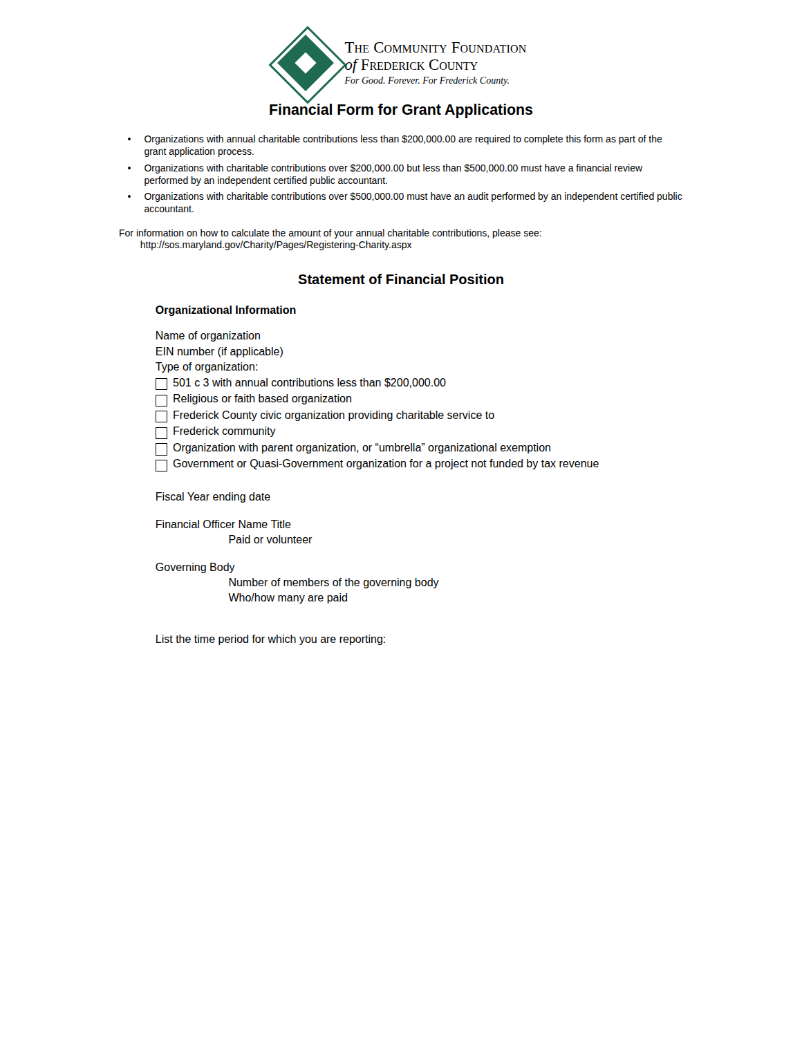The Community Foundation
of Frederick County
For Good. Forever. For Frederick County.
Financial Form for Grant Applications
Organizations with annual charitable contributions less than $200,000.00 are required to complete this form as part of the grant application process.
Organizations with charitable contributions over $200,000.00 but less than $500,000.00 must have a financial review performed by an independent certified public accountant.
Organizations with charitable contributions over $500,000.00 must have an audit performed by an independent certified public accountant.
For information on how to calculate the amount of your annual charitable contributions, please see: http://sos.maryland.gov/Charity/Pages/Registering-Charity.aspx
Statement of Financial Position
Organizational Information
Name of organization
EIN number (if applicable)
Type of organization:
501 c 3 with annual contributions less than $200,000.00
Religious or faith based organization
Frederick County civic organization providing charitable service to
Frederick community
Organization with parent organization, or “umbrella” organizational exemption
Government or Quasi-Government organization for a project not funded by tax revenue
Fiscal Year ending date
Financial Officer Name Title
Paid or volunteer
Governing Body
Number of members of the governing body
Who/how many are paid
List the time period for which you are reporting: